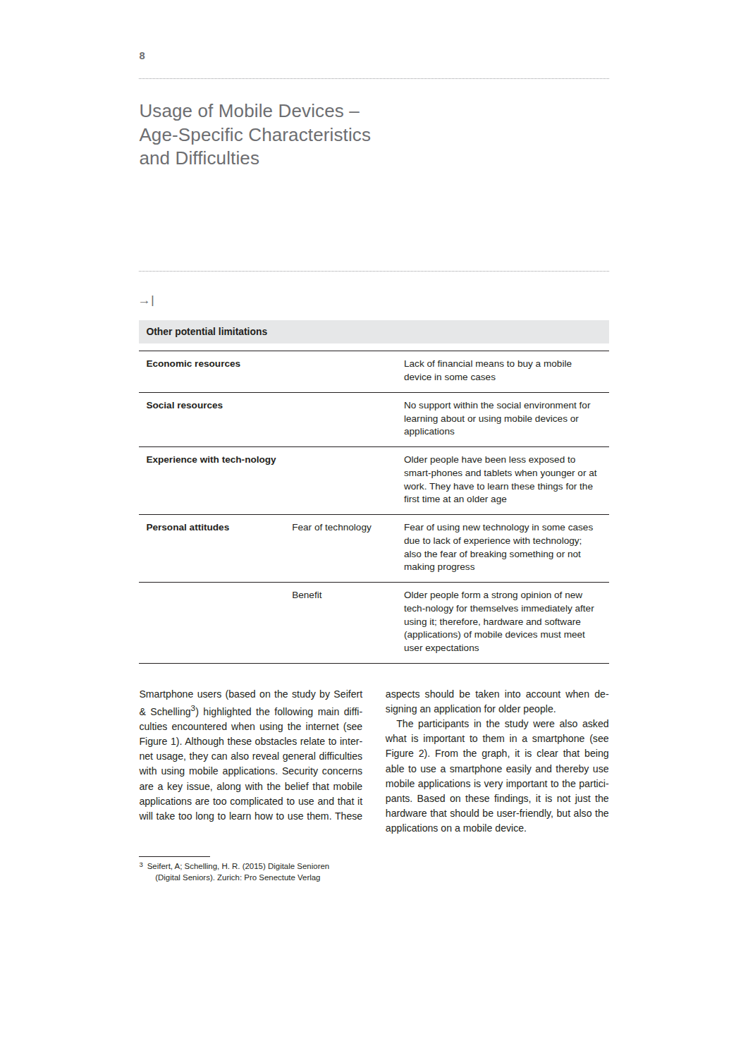8
Usage of Mobile Devices –
Age-Specific Characteristics
and Difficulties
→|
Other potential limitations
| Economic resources | | Lack of financial means to buy a mobile device in some cases |
| Social resources | | No support within the social environment for learning about or using mobile devices or applications |
| Experience with tech‑nology | | Older people have been less exposed to smart‑phones and tablets when younger or at work. They have to learn these things for the first time at an older age |
| Personal attitudes | Fear of technology | Fear of using new technology in some cases due to lack of experience with technology; also the fear of breaking something or not making progress |
| | Benefit | Older people form a strong opinion of new tech‑nology for themselves immediately after using it; therefore, hardware and software (applications) of mobile devices must meet user expectations |
Smartphone users (based on the study by Seifert & Schelling3) highlighted the following main difficulties encountered when using the internet (see Figure 1). Although these obstacles relate to internet usage, they can also reveal general difficulties with using mobile applications. Security concerns are a key issue, along with the belief that mobile applications are too complicated to use and that it will take too long to learn how to use them. These aspects should be taken into account when designing an application for older people.
The participants in the study were also asked what is important to them in a smartphone (see Figure 2). From the graph, it is clear that being able to use a smartphone easily and thereby use mobile applications is very important to the participants. Based on these findings, it is not just the hardware that should be user-friendly, but also the applications on a mobile device.
3
Seifert, A; Schelling, H. R. (2015) Digitale Senioren(Digital Seniors). Zurich: Pro Senectute Verlag